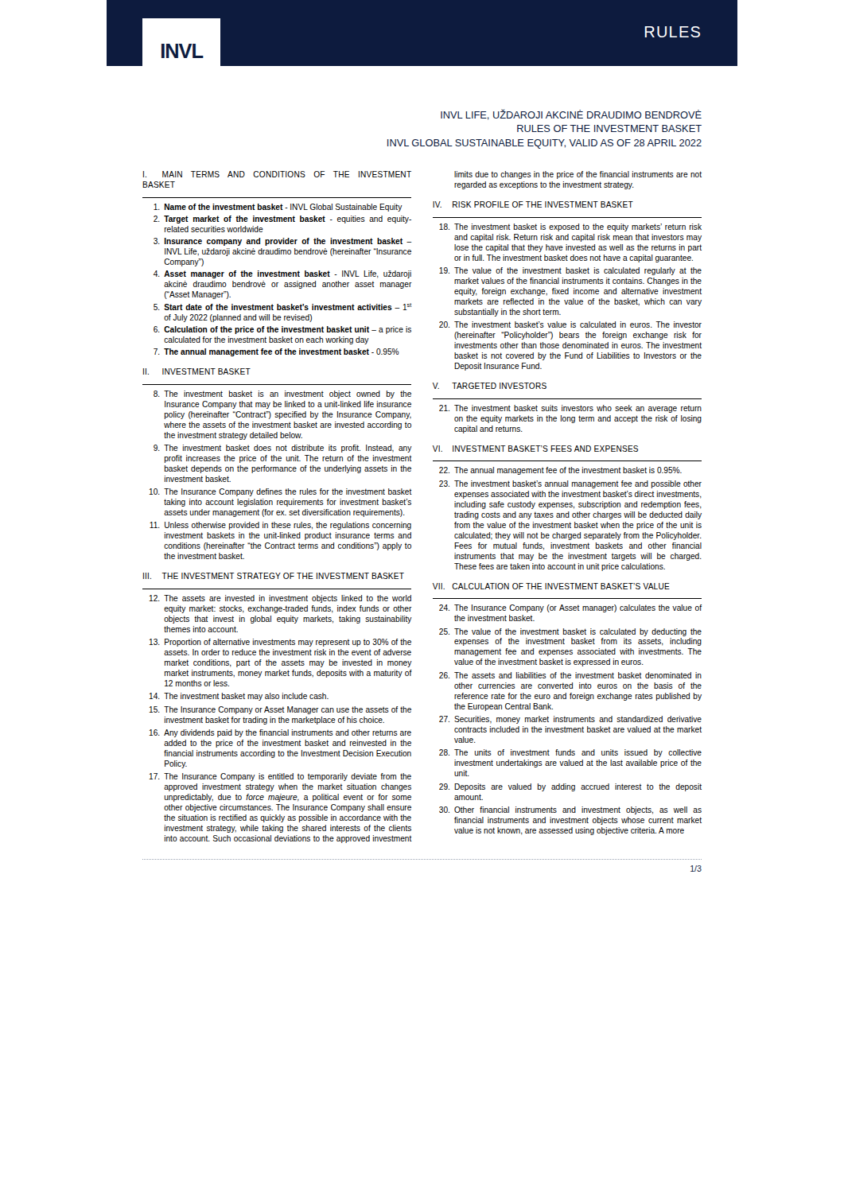INVL
RULES
INVL LIFE, UŽDAROJI AKCINĖ DRAUDIMO BENDROVĖ
RULES OF THE INVESTMENT BASKET
INVL GLOBAL SUSTAINABLE EQUITY, VALID AS OF 28 APRIL 2022
I. MAIN TERMS AND CONDITIONS OF THE INVESTMENT BASKET
Name of the investment basket - INVL Global Sustainable Equity
Target market of the investment basket - equities and equity-related securities worldwide
Insurance company and provider of the investment basket – INVL Life, uždaroji akcinė draudimo bendrovė (hereinafter “Insurance Company”)
Asset manager of the investment basket - INVL Life, uždaroji akcinė draudimo bendrovė or assigned another asset manager (“Asset Manager”).
Start date of the investment basket’s investment activities – 1st of July 2022 (planned and will be revised)
Calculation of the price of the investment basket unit – a price is calculated for the investment basket on each working day
The annual management fee of the investment basket - 0.95%
II. INVESTMENT BASKET
The investment basket is an investment object owned by the Insurance Company that may be linked to a unit-linked life insurance policy (hereinafter “Contract”) specified by the Insurance Company, where the assets of the investment basket are invested according to the investment strategy detailed below.
The investment basket does not distribute its profit. Instead, any profit increases the price of the unit. The return of the investment basket depends on the performance of the underlying assets in the investment basket.
The Insurance Company defines the rules for the investment basket taking into account legislation requirements for investment basket’s assets under management (for ex. set diversification requirements).
Unless otherwise provided in these rules, the regulations concerning investment baskets in the unit-linked product insurance terms and conditions (hereinafter “the Contract terms and conditions”) apply to the investment basket.
III. THE INVESTMENT STRATEGY OF THE INVESTMENT BASKET
The assets are invested in investment objects linked to the world equity market: stocks, exchange-traded funds, index funds or other objects that invest in global equity markets, taking sustainability themes into account.
Proportion of alternative investments may represent up to 30% of the assets. In order to reduce the investment risk in the event of adverse market conditions, part of the assets may be invested in money market instruments, money market funds, deposits with a maturity of 12 months or less.
The investment basket may also include cash.
The Insurance Company or Asset Manager can use the assets of the investment basket for trading in the marketplace of his choice.
Any dividends paid by the financial instruments and other returns are added to the price of the investment basket and reinvested in the financial instruments according to the Investment Decision Execution Policy.
The Insurance Company is entitled to temporarily deviate from the approved investment strategy when the market situation changes unpredictably, due to force majeure, a political event or for some other objective circumstances. The Insurance Company shall ensure the situation is rectified as quickly as possible in accordance with the investment strategy, while taking the shared interests of the clients into account. Such occasional deviations to the approved investment limits due to changes in the price of the financial instruments are not regarded as exceptions to the investment strategy.
IV. RISK PROFILE OF THE INVESTMENT BASKET
The investment basket is exposed to the equity markets’ return risk and capital risk. Return risk and capital risk mean that investors may lose the capital that they have invested as well as the returns in part or in full. The investment basket does not have a capital guarantee.
The value of the investment basket is calculated regularly at the market values of the financial instruments it contains. Changes in the equity, foreign exchange, fixed income and alternative investment markets are reflected in the value of the basket, which can vary substantially in the short term.
The investment basket’s value is calculated in euros. The investor (hereinafter “Policyholder”) bears the foreign exchange risk for investments other than those denominated in euros. The investment basket is not covered by the Fund of Liabilities to Investors or the Deposit Insurance Fund.
V. TARGETED INVESTORS
The investment basket suits investors who seek an average return on the equity markets in the long term and accept the risk of losing capital and returns.
VI. INVESTMENT BASKET’S FEES AND EXPENSES
The annual management fee of the investment basket is 0.95%.
The investment basket’s annual management fee and possible other expenses associated with the investment basket’s direct investments, including safe custody expenses, subscription and redemption fees, trading costs and any taxes and other charges will be deducted daily from the value of the investment basket when the price of the unit is calculated; they will not be charged separately from the Policyholder. Fees for mutual funds, investment baskets and other financial instruments that may be the investment targets will be charged. These fees are taken into account in unit price calculations.
VII. CALCULATION OF THE INVESTMENT BASKET’S VALUE
The Insurance Company (or Asset manager) calculates the value of the investment basket.
The value of the investment basket is calculated by deducting the expenses of the investment basket from its assets, including management fee and expenses associated with investments. The value of the investment basket is expressed in euros.
The assets and liabilities of the investment basket denominated in other currencies are converted into euros on the basis of the reference rate for the euro and foreign exchange rates published by the European Central Bank.
Securities, money market instruments and standardized derivative contracts included in the investment basket are valued at the market value.
The units of investment funds and units issued by collective investment undertakings are valued at the last available price of the unit.
Deposits are valued by adding accrued interest to the deposit amount.
Other financial instruments and investment objects, as well as financial instruments and investment objects whose current market value is not known, are assessed using objective criteria. A more
1/3